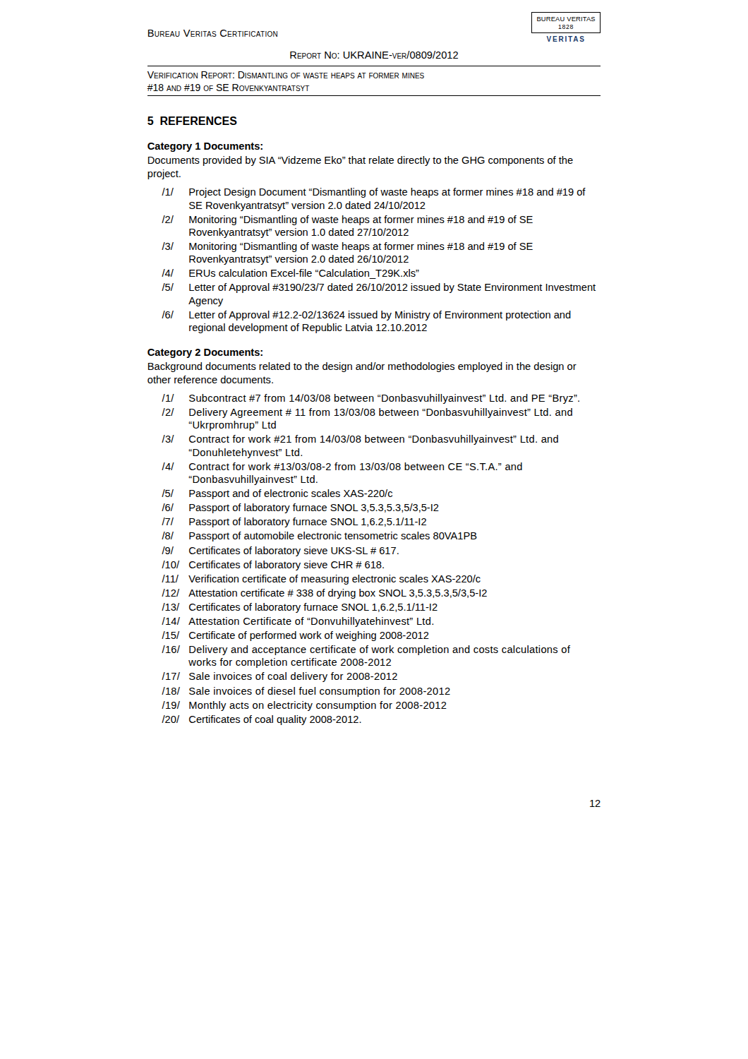BUREAU VERITAS
1828
VERITAS
Bureau Veritas Certification
Report No: UKRAINE-ver/0809/2012
Verification Report: Dismantling of waste heaps at former mines
#18 and #19 of SE Rovenkyantratsyt
5 REFERENCES
Category 1 Documents:
Documents provided by SIA “Vidzeme Eko” that relate directly to the GHG components of the project.
Project Design Document “Dismantling of waste heaps at former mines #18 and #19 of SE Rovenkyantratsyt” version 2.0 dated 24/10/2012
Monitoring “Dismantling of waste heaps at former mines #18 and #19 of SE Rovenkyantratsyt” version 1.0 dated 27/10/2012
Monitoring “Dismantling of waste heaps at former mines #18 and #19 of SE Rovenkyantratsyt” version 2.0 dated 26/10/2012
ERUs calculation Excel-file “Calculation_T29K.xls”
Letter of Approval #3190/23/7 dated 26/10/2012 issued by State Environment Investment Agency
Letter of Approval #12.2-02/13624 issued by Ministry of Environment protection and regional development of Republic Latvia 12.10.2012
Category 2 Documents:
Background documents related to the design and/or methodologies employed in the design or other reference documents.
Subcontract #7 from 14/03/08 between “Donbasvuhillyainvest” Ltd. and PE “Bryz”.
Delivery Agreement # 11 from 13/03/08 between “Donbasvuhillyainvest” Ltd. and “Ukrpromhrup” Ltd
Contract for work #21 from 14/03/08 between “Donbasvuhillyainvest” Ltd. and “Donuhletehynvest” Ltd.
Contract for work #13/03/08-2 from 13/03/08 between CE “S.T.A.” and “Donbasvuhillyainvest” Ltd.
Passport and of electronic scales XAS-220/c
Passport of laboratory furnace SNOL 3,5.3,5.3,5/3,5-I2
Passport of laboratory furnace SNOL 1,6.2,5.1/11-I2
Passport of automobile electronic tensometric scales 80VA1PB
Certificates of laboratory sieve UKS-SL # 617.
Certificates of laboratory sieve CHR # 618.
Verification certificate of measuring electronic scales XAS-220/c
Attestation certificate # 338 of drying box SNOL 3,5.3,5.3,5/3,5-I2
Certificates of laboratory furnace SNOL 1,6.2,5.1/11-I2
Attestation Certificate of “Donvuhillyatehinvest” Ltd.
Certificate of performed work of weighing 2008-2012
Delivery and acceptance certificate of work completion and costs calculations of works for completion certificate 2008-2012
Sale invoices of coal delivery for 2008-2012
Sale invoices of diesel fuel consumption for 2008-2012
Monthly acts on electricity consumption for 2008-2012
Certificates of coal quality 2008-2012.
12